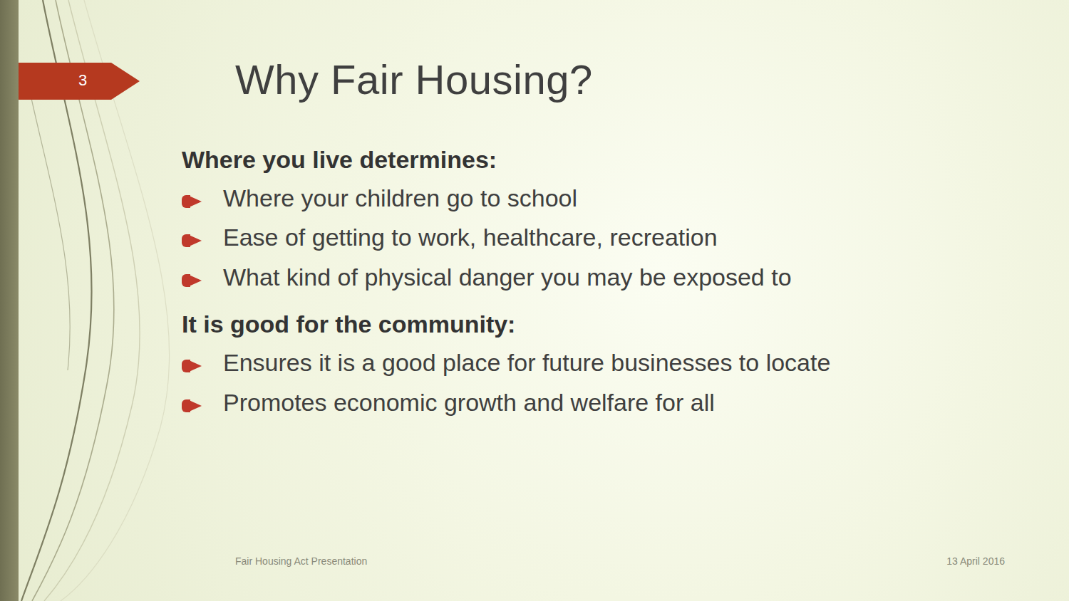3
Why Fair Housing?
Where you live determines:
Where your children go to school
Ease of getting to work, healthcare, recreation
What kind of physical danger you may be exposed to
It is good for the community:
Ensures it is a good place for future businesses to locate
Promotes economic growth and welfare for all
Fair Housing Act Presentation
13 April 2016